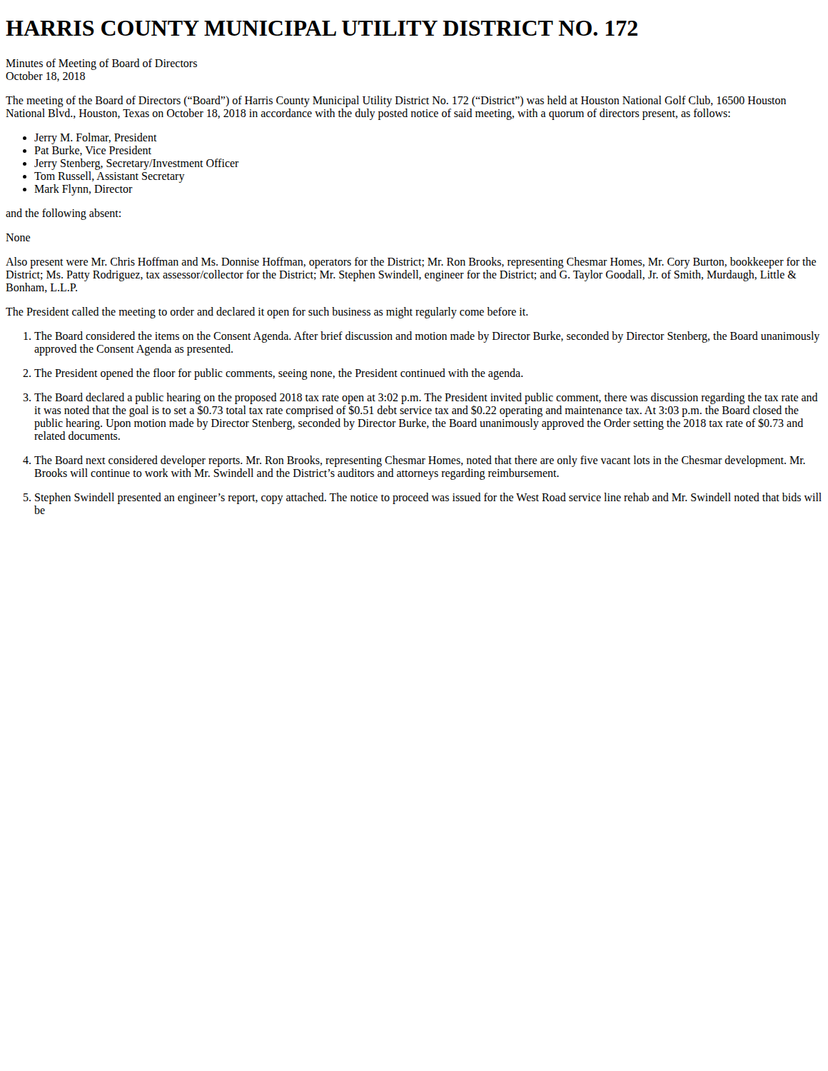HARRIS COUNTY MUNICIPAL UTILITY DISTRICT NO. 172
Minutes of Meeting of Board of Directors
October 18, 2018
The meeting of the Board of Directors (“Board”) of Harris County Municipal Utility District No. 172 (“District”) was held at Houston National Golf Club, 16500 Houston National Blvd., Houston, Texas on October 18, 2018 in accordance with the duly posted notice of said meeting, with a quorum of directors present, as follows:
Jerry M. Folmar, President
Pat Burke, Vice President
Jerry Stenberg, Secretary/Investment Officer
Tom Russell, Assistant Secretary
Mark Flynn, Director
and the following absent:
None
Also present were Mr. Chris Hoffman and Ms. Donnise Hoffman, operators for the District; Mr. Ron Brooks, representing Chesmar Homes, Mr. Cory Burton, bookkeeper for the District; Ms. Patty Rodriguez, tax assessor/collector for the District; Mr. Stephen Swindell, engineer for the District; and G. Taylor Goodall, Jr. of Smith, Murdaugh, Little & Bonham, L.L.P.
The President called the meeting to order and declared it open for such business as might regularly come before it.
The Board considered the items on the Consent Agenda. After brief discussion and motion made by Director Burke, seconded by Director Stenberg, the Board unanimously approved the Consent Agenda as presented.
The President opened the floor for public comments, seeing none, the President continued with the agenda.
The Board declared a public hearing on the proposed 2018 tax rate open at 3:02 p.m. The President invited public comment, there was discussion regarding the tax rate and it was noted that the goal is to set a $0.73 total tax rate comprised of $0.51 debt service tax and $0.22 operating and maintenance tax. At 3:03 p.m. the Board closed the public hearing. Upon motion made by Director Stenberg, seconded by Director Burke, the Board unanimously approved the Order setting the 2018 tax rate of $0.73 and related documents.
The Board next considered developer reports. Mr. Ron Brooks, representing Chesmar Homes, noted that there are only five vacant lots in the Chesmar development. Mr. Brooks will continue to work with Mr. Swindell and the District’s auditors and attorneys regarding reimbursement.
Stephen Swindell presented an engineer’s report, copy attached. The notice to proceed was issued for the West Road service line rehab and Mr. Swindell noted that bids will be